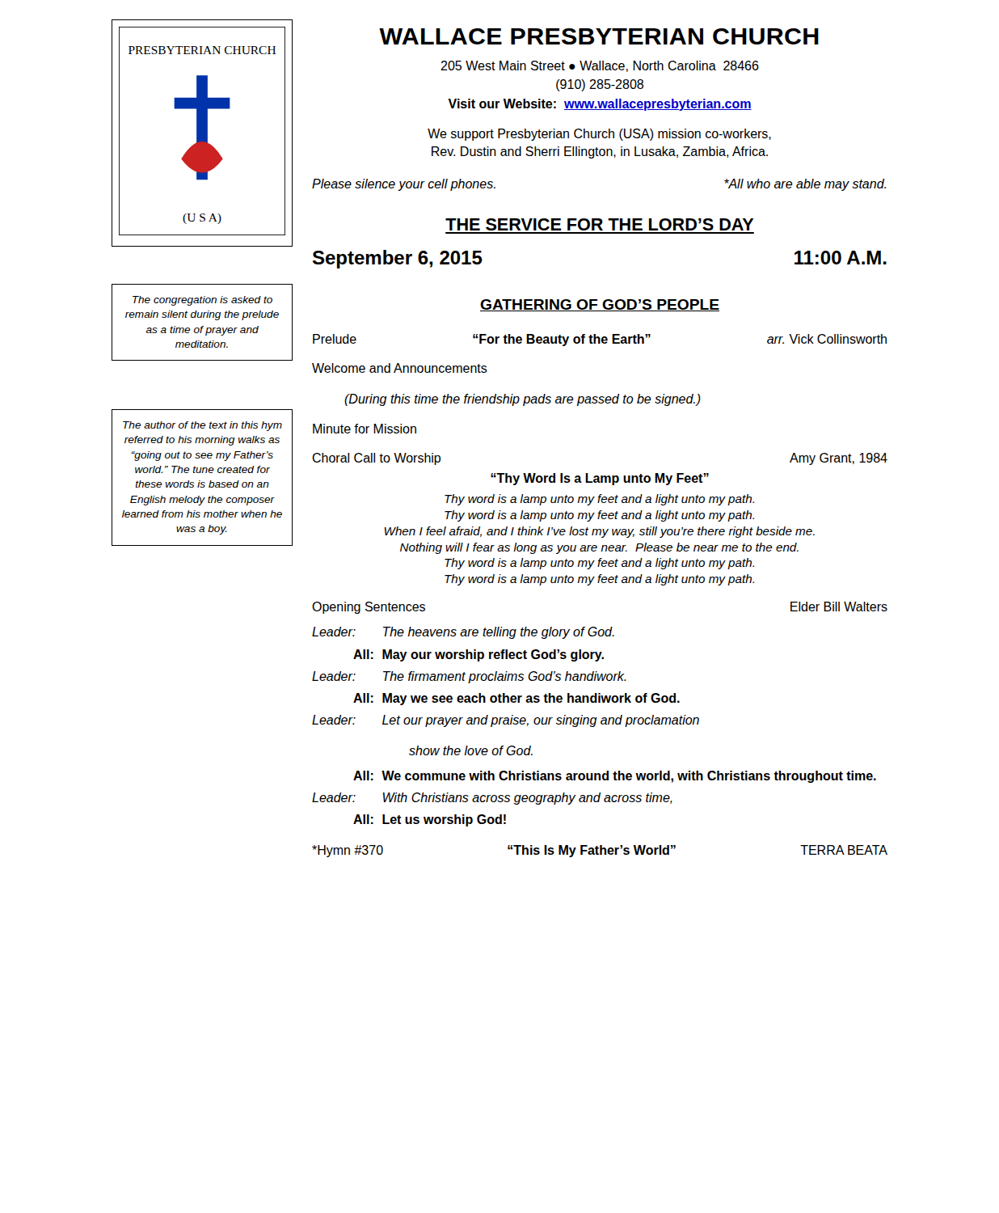The congregation is asked to remain silent during the prelude as a time of prayer and meditation.
The author of the text in this hym referred to his morning walks as “going out to see my Father’s world.” The tune created for these words is based on an English melody the composer learned from his mother when he was a boy.
WALLACE PRESBYTERIAN CHURCH
205 West Main Street ● Wallace, North Carolina 28466
(910) 285-2808
Visit our Website: www.wallacepresbyterian.com
We support Presbyterian Church (USA) mission co-workers,
Rev. Dustin and Sherri Ellington, in Lusaka, Zambia, Africa.
Please silence your cell phones. *All who are able may stand.
THE SERVICE FOR THE LORD’S DAY
September 6, 2015 11:00 A.M.
GATHERING OF GOD’S PEOPLE
Prelude “For the Beauty of the Earth” arr. Vick Collinsworth
Welcome and Announcements
(During this time the friendship pads are passed to be signed.)
Minute for Mission
Choral Call to Worship Amy Grant, 1984
“Thy Word Is a Lamp unto My Feet”
Thy word is a lamp unto my feet and a light unto my path.
Thy word is a lamp unto my feet and a light unto my path.
When I feel afraid, and I think I’ve lost my way, still you’re there right beside me.
Nothing will I fear as long as you are near. Please be near me to the end.
Thy word is a lamp unto my feet and a light unto my path.
Thy word is a lamp unto my feet and a light unto my path.
Opening Sentences Elder Bill Walters
Leader:
The heavens are telling the glory of God.
All:
May our worship reflect God’s glory.
Leader:
The firmament proclaims God’s handiwork.
All:
May we see each other as the handiwork of God.
Leader:
Let our prayer and praise, our singing and proclamation
show the love of God.
All:
We commune with Christians around the world, with Christians throughout time.
Leader:
With Christians across geography and across time,
All:
Let us worship God!
*Hymn #370 “This Is My Father’s World” TERRA BEATA